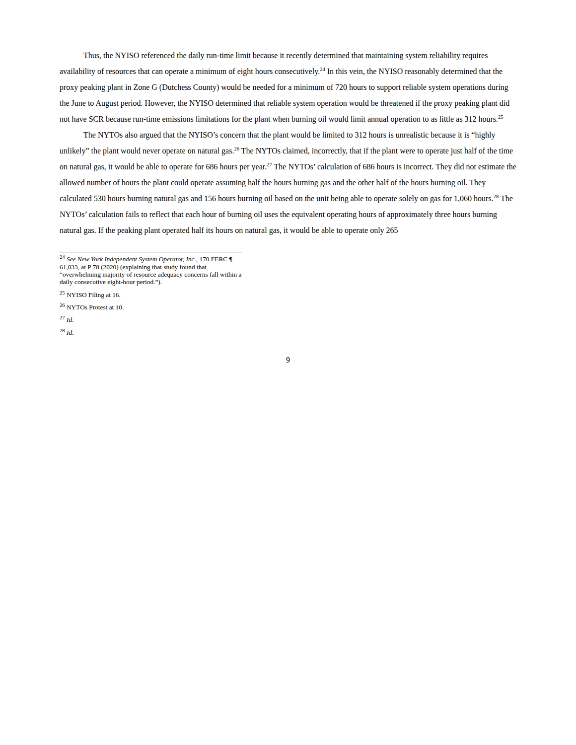Thus, the NYISO referenced the daily run-time limit because it recently determined that maintaining system reliability requires availability of resources that can operate a minimum of eight hours consecutively.24 In this vein, the NYISO reasonably determined that the proxy peaking plant in Zone G (Dutchess County) would be needed for a minimum of 720 hours to support reliable system operations during the June to August period. However, the NYISO determined that reliable system operation would be threatened if the proxy peaking plant did not have SCR because run-time emissions limitations for the plant when burning oil would limit annual operation to as little as 312 hours.25
The NYTOs also argued that the NYISO’s concern that the plant would be limited to 312 hours is unrealistic because it is “highly unlikely” the plant would never operate on natural gas.26 The NYTOs claimed, incorrectly, that if the plant were to operate just half of the time on natural gas, it would be able to operate for 686 hours per year.27 The NYTOs’ calculation of 686 hours is incorrect. They did not estimate the allowed number of hours the plant could operate assuming half the hours burning gas and the other half of the hours burning oil. They calculated 530 hours burning natural gas and 156 hours burning oil based on the unit being able to operate solely on gas for 1,060 hours.28 The NYTOs’ calculation fails to reflect that each hour of burning oil uses the equivalent operating hours of approximately three hours burning natural gas. If the peaking plant operated half its hours on natural gas, it would be able to operate only 265
24 See New York Independent System Operator, Inc., 170 FERC ¶ 61,033, at P 78 (2020) (explaining that study found that “overwhelming majority of resource adequacy concerns fall within a daily consecutive eight-hour period.”).
25 NYISO Filing at 16.
26 NYTOs Protest at 10.
27 Id.
28 Id.
9